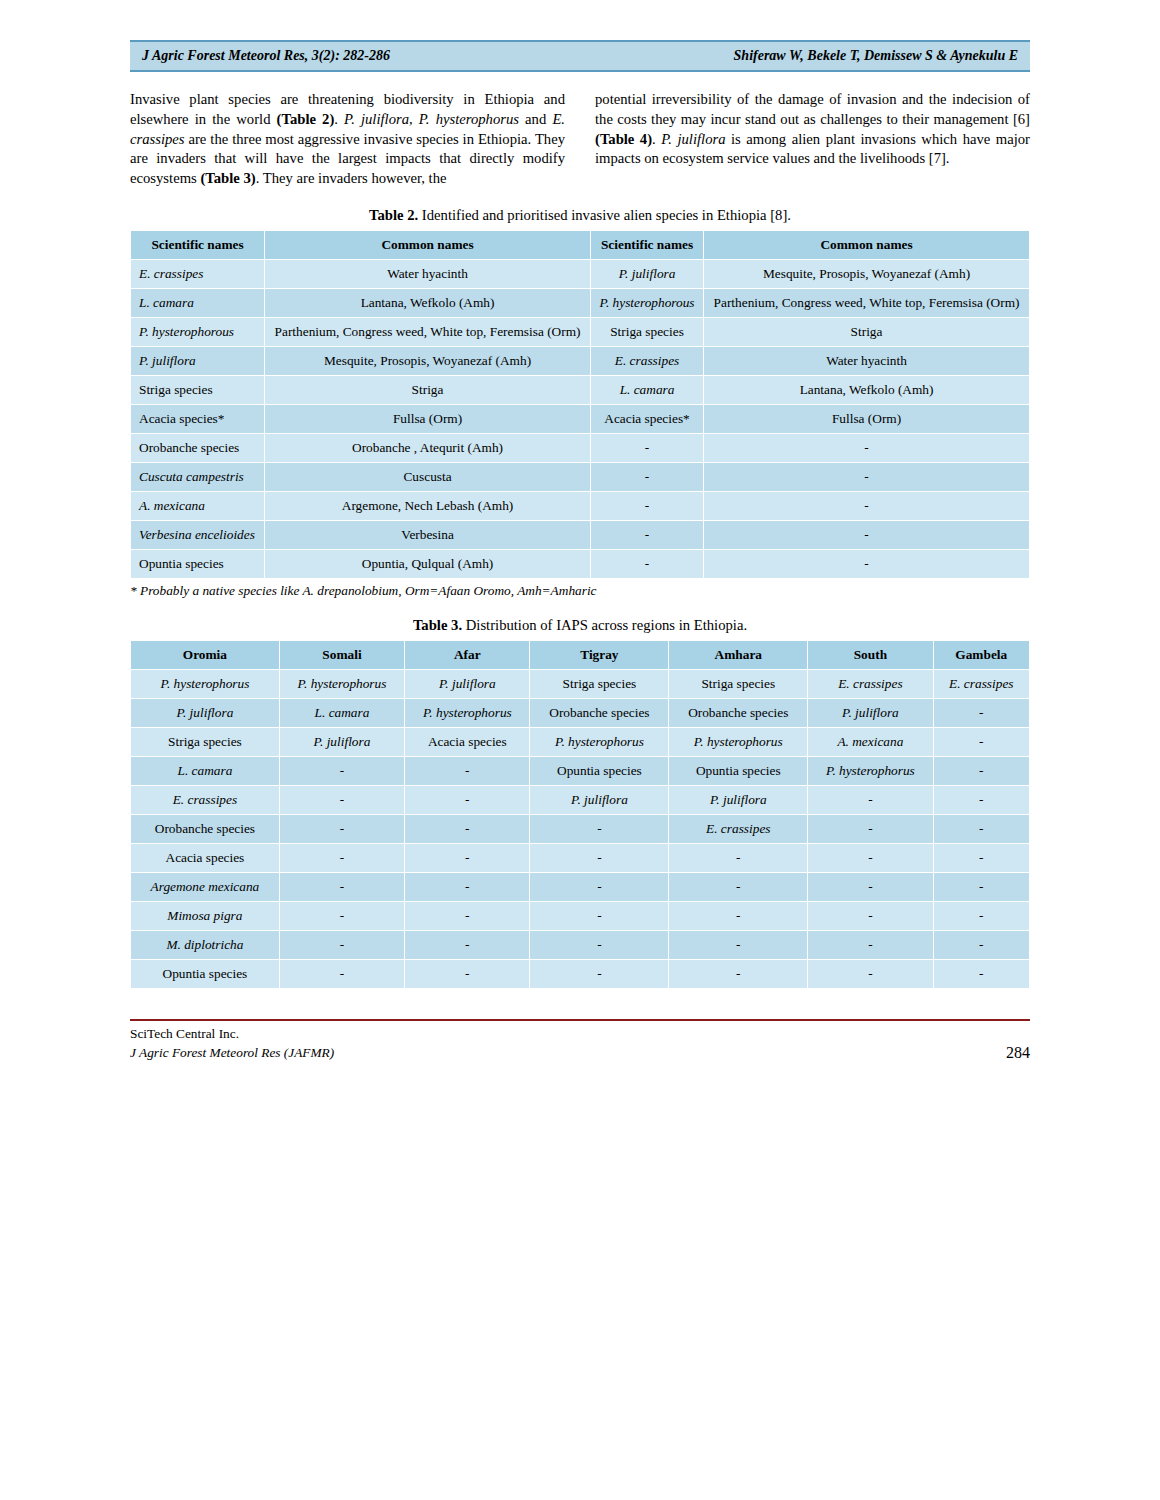J Agric Forest Meteorol Res, 3(2): 282-286 Shiferaw W, Bekele T, Demissew S & Aynekulu E
Invasive plant species are threatening biodiversity in Ethiopia and elsewhere in the world (Table 2). P. juliflora, P. hysterophorus and E. crassipes are the three most aggressive invasive species in Ethiopia. They are invaders that will have the largest impacts that directly modify ecosystems (Table 3). They are invaders however, the
potential irreversibility of the damage of invasion and the indecision of the costs they may incur stand out as challenges to their management [6] (Table 4). P. juliflora is among alien plant invasions which have major impacts on ecosystem service values and the livelihoods [7].
Table 2. Identified and prioritised invasive alien species in Ethiopia [8].
| Scientific names | Common names | Scientific names | Common names |
| --- | --- | --- | --- |
| E. crassipes | Water hyacinth | P. juliflora | Mesquite, Prosopis, Woyanezaf (Amh) |
| L. camara | Lantana, Wefkolo (Amh) | P. hysterophorous | Parthenium, Congress weed, White top, Feremsisa (Orm) |
| P. hysterophorous | Parthenium, Congress weed, White top, Feremsisa (Orm) | Striga species | Striga |
| P. juliflora | Mesquite, Prosopis, Woyanezaf (Amh) | E. crassipes | Water hyacinth |
| Striga species | Striga | L. camara | Lantana, Wefkolo (Amh) |
| Acacia species* | Fullsa (Orm) | Acacia species* | Fullsa (Orm) |
| Orobanche species | Orobanche , Atequrit (Amh) | - | - |
| Cuscuta campestris | Cuscusta | - | - |
| A. mexicana | Argemone, Nech Lebash (Amh) | - | - |
| Verbesina encelioides | Verbesina | - | - |
| Opuntia species | Opuntia, Qulqual (Amh) | - | - |
* Probably a native species like A. drepanolobium, Orm=Afaan Oromo, Amh=Amharic
Table 3. Distribution of IAPS across regions in Ethiopia.
| Oromia | Somali | Afar | Tigray | Amhara | South | Gambela |
| --- | --- | --- | --- | --- | --- | --- |
| P. hysterophorus | P. hysterophorus | P. juliflora | Striga species | Striga species | E. crassipes | E. crassipes |
| P. juliflora | L. camara | P. hysterophorus | Orobanche species | Orobanche species | P. juliflora | - |
| Striga species | P. juliflora | Acacia species | P. hysterophorus | P. hysterophorus | A. mexicana | - |
| L. camara | - | - | Opuntia species | Opuntia species | P. hysterophorus | - |
| E. crassipes | - | - | P. juliflora | P. juliflora | - | - |
| Orobanche species | - | - | - | E. crassipes | - | - |
| Acacia species | - | - | - | - | - | - |
| Argemone mexicana | - | - | - | - | - | - |
| Mimosa pigra | - | - | - | - | - | - |
| M. diplotricha | - | - | - | - | - | - |
| Opuntia species | - | - | - | - | - | - |
SciTech Central Inc.
J Agric Forest Meteorol Res (JAFMR)
284